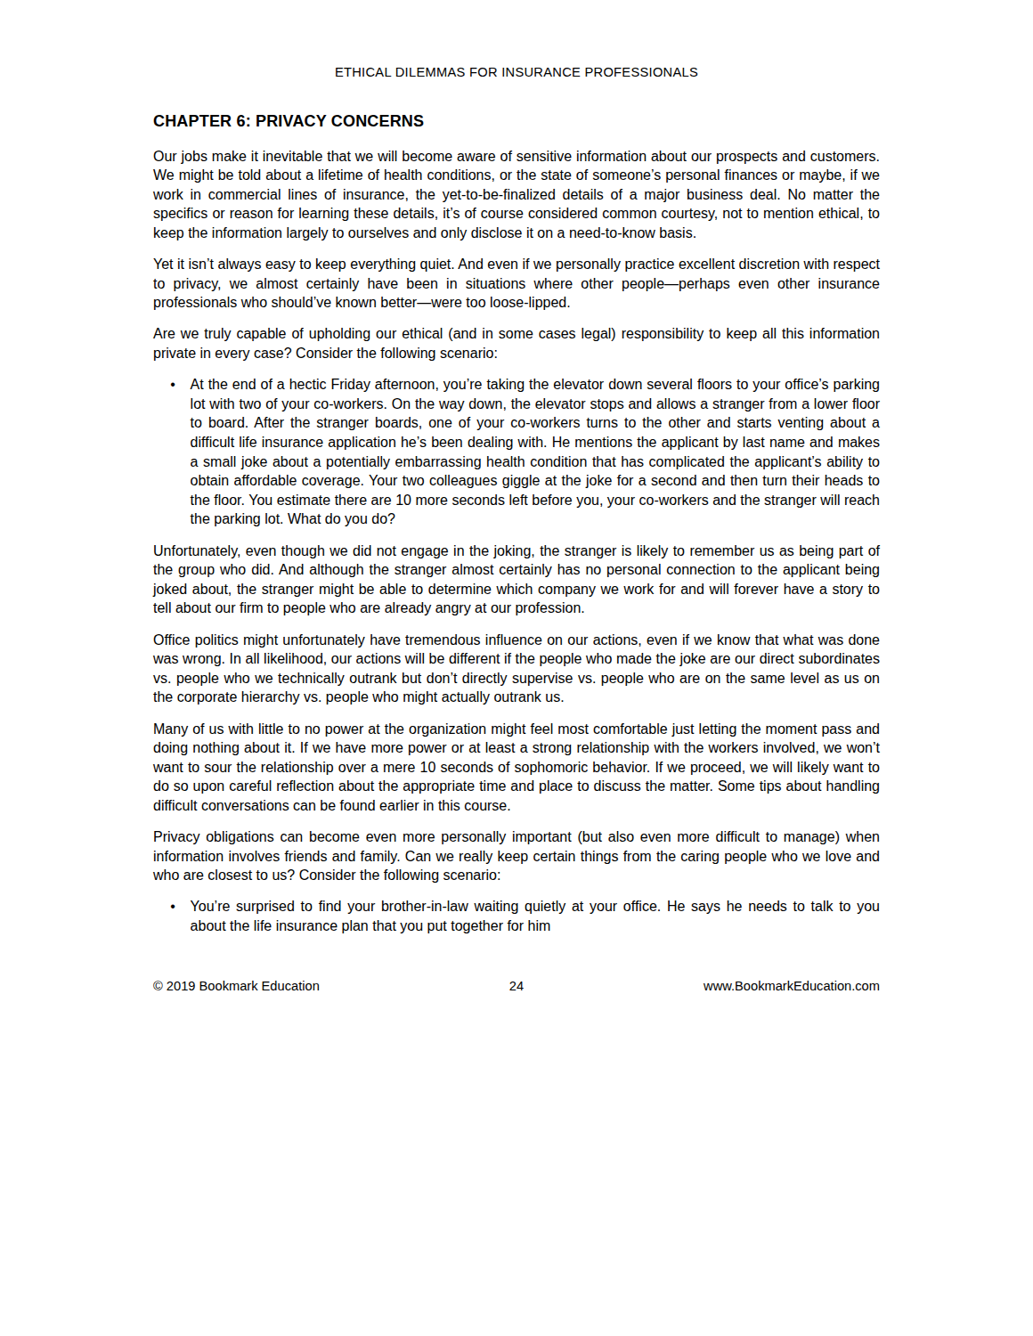ETHICAL DILEMMAS FOR INSURANCE PROFESSIONALS
CHAPTER 6: PRIVACY CONCERNS
Our jobs make it inevitable that we will become aware of sensitive information about our prospects and customers. We might be told about a lifetime of health conditions, or the state of someone’s personal finances or maybe, if we work in commercial lines of insurance, the yet-to-be-finalized details of a major business deal. No matter the specifics or reason for learning these details, it’s of course considered common courtesy, not to mention ethical, to keep the information largely to ourselves and only disclose it on a need-to-know basis.
Yet it isn’t always easy to keep everything quiet. And even if we personally practice excellent discretion with respect to privacy, we almost certainly have been in situations where other people—perhaps even other insurance professionals who should’ve known better—were too loose-lipped.
Are we truly capable of upholding our ethical (and in some cases legal) responsibility to keep all this information private in every case? Consider the following scenario:
At the end of a hectic Friday afternoon, you’re taking the elevator down several floors to your office’s parking lot with two of your co-workers. On the way down, the elevator stops and allows a stranger from a lower floor to board. After the stranger boards, one of your co-workers turns to the other and starts venting about a difficult life insurance application he’s been dealing with. He mentions the applicant by last name and makes a small joke about a potentially embarrassing health condition that has complicated the applicant’s ability to obtain affordable coverage. Your two colleagues giggle at the joke for a second and then turn their heads to the floor. You estimate there are 10 more seconds left before you, your co-workers and the stranger will reach the parking lot. What do you do?
Unfortunately, even though we did not engage in the joking, the stranger is likely to remember us as being part of the group who did. And although the stranger almost certainly has no personal connection to the applicant being joked about, the stranger might be able to determine which company we work for and will forever have a story to tell about our firm to people who are already angry at our profession.
Office politics might unfortunately have tremendous influence on our actions, even if we know that what was done was wrong. In all likelihood, our actions will be different if the people who made the joke are our direct subordinates vs. people who we technically outrank but don’t directly supervise vs. people who are on the same level as us on the corporate hierarchy vs. people who might actually outrank us.
Many of us with little to no power at the organization might feel most comfortable just letting the moment pass and doing nothing about it. If we have more power or at least a strong relationship with the workers involved, we won’t want to sour the relationship over a mere 10 seconds of sophomoric behavior. If we proceed, we will likely want to do so upon careful reflection about the appropriate time and place to discuss the matter. Some tips about handling difficult conversations can be found earlier in this course.
Privacy obligations can become even more personally important (but also even more difficult to manage) when information involves friends and family. Can we really keep certain things from the caring people who we love and who are closest to us? Consider the following scenario:
You’re surprised to find your brother-in-law waiting quietly at your office. He says he needs to talk to you about the life insurance plan that you put together for him
© 2019 Bookmark Education
24
www.BookmarkEducation.com